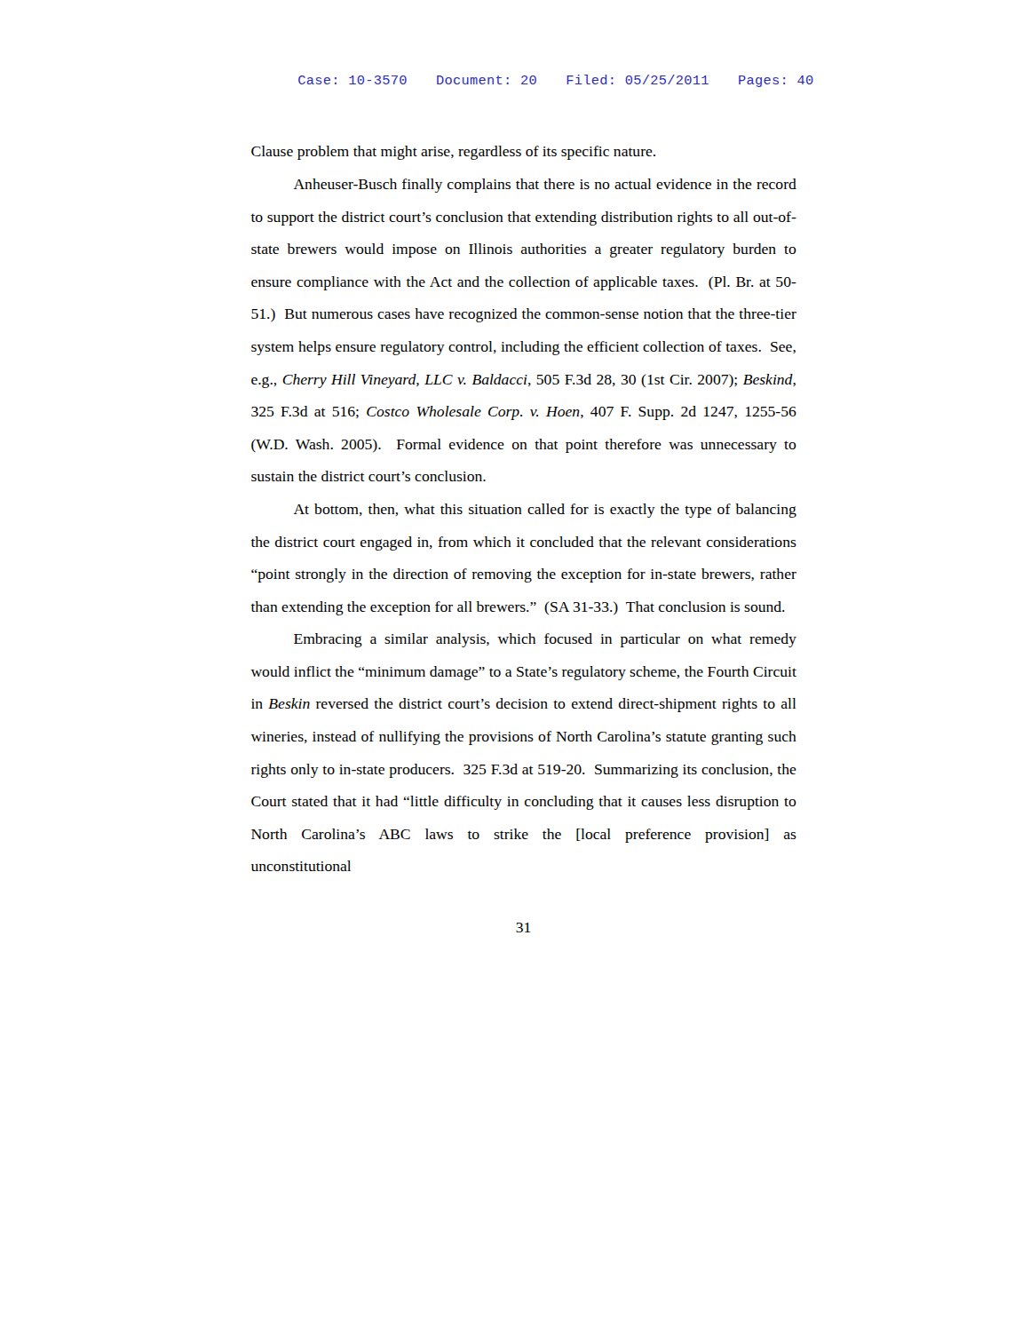Case: 10-3570 Document: 20 Filed: 05/25/2011 Pages: 40
Clause problem that might arise, regardless of its specific nature.
Anheuser-Busch finally complains that there is no actual evidence in the record to support the district court’s conclusion that extending distribution rights to all out-of-state brewers would impose on Illinois authorities a greater regulatory burden to ensure compliance with the Act and the collection of applicable taxes. (Pl. Br. at 50-51.) But numerous cases have recognized the common-sense notion that the three-tier system helps ensure regulatory control, including the efficient collection of taxes. See, e.g., Cherry Hill Vineyard, LLC v. Baldacci, 505 F.3d 28, 30 (1st Cir. 2007); Beskind, 325 F.3d at 516; Costco Wholesale Corp. v. Hoen, 407 F. Supp. 2d 1247, 1255-56 (W.D. Wash. 2005). Formal evidence on that point therefore was unnecessary to sustain the district court’s conclusion.
At bottom, then, what this situation called for is exactly the type of balancing the district court engaged in, from which it concluded that the relevant considerations “point strongly in the direction of removing the exception for in-state brewers, rather than extending the exception for all brewers.” (SA 31-33.) That conclusion is sound.
Embracing a similar analysis, which focused in particular on what remedy would inflict the “minimum damage” to a State’s regulatory scheme, the Fourth Circuit in Beskin reversed the district court’s decision to extend direct-shipment rights to all wineries, instead of nullifying the provisions of North Carolina’s statute granting such rights only to in-state producers. 325 F.3d at 519-20. Summarizing its conclusion, the Court stated that it had “little difficulty in concluding that it causes less disruption to North Carolina’s ABC laws to strike the [local preference provision] as unconstitutional
31